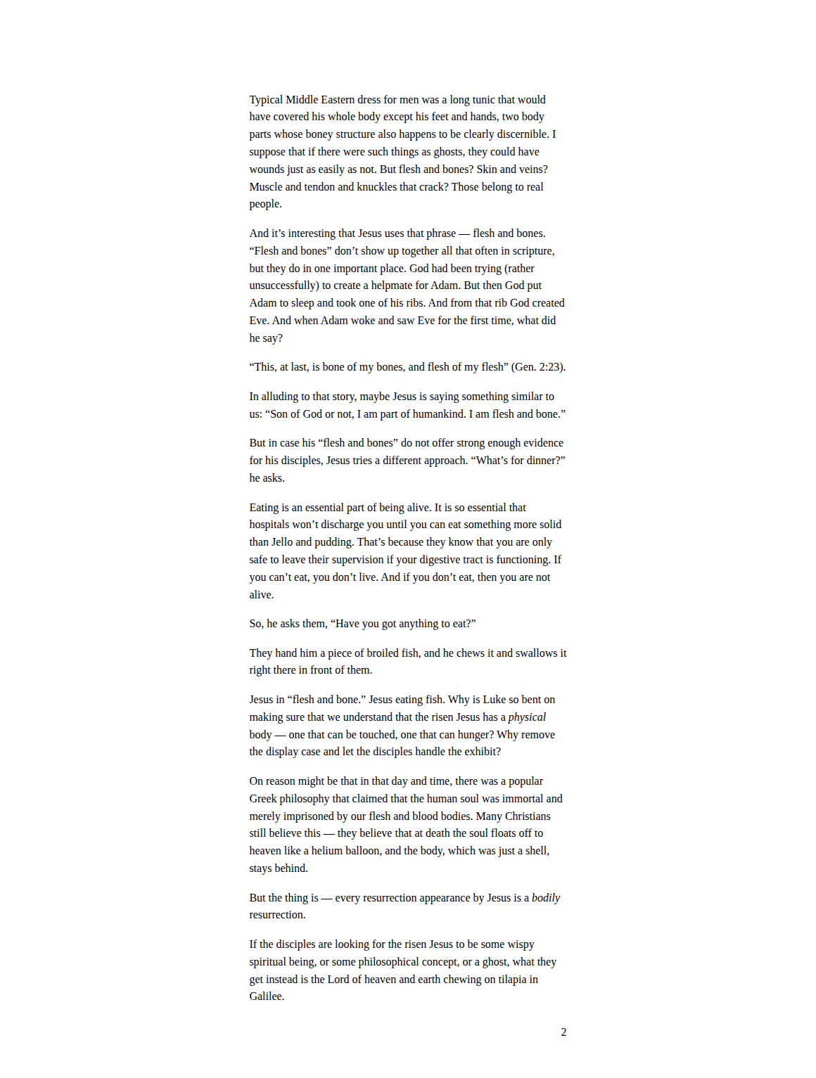Typical Middle Eastern dress for men was a long tunic that would have covered his whole body except his feet and hands, two body parts whose boney structure also happens to be clearly discernible. I suppose that if there were such things as ghosts, they could have wounds just as easily as not. But flesh and bones? Skin and veins? Muscle and tendon and knuckles that crack? Those belong to real people.
And it’s interesting that Jesus uses that phrase — flesh and bones. “Flesh and bones” don’t show up together all that often in scripture, but they do in one important place. God had been trying (rather unsuccessfully) to create a helpmate for Adam. But then God put Adam to sleep and took one of his ribs. And from that rib God created Eve. And when Adam woke and saw Eve for the first time, what did he say?
“This, at last, is bone of my bones, and flesh of my flesh” (Gen. 2:23).
In alluding to that story, maybe Jesus is saying something similar to us: “Son of God or not, I am part of humankind. I am flesh and bone.”
But in case his “flesh and bones” do not offer strong enough evidence for his disciples, Jesus tries a different approach. “What’s for dinner?” he asks.
Eating is an essential part of being alive. It is so essential that hospitals won’t discharge you until you can eat something more solid than Jello and pudding. That’s because they know that you are only safe to leave their supervision if your digestive tract is functioning. If you can’t eat, you don’t live. And if you don’t eat, then you are not alive.
So, he asks them, “Have you got anything to eat?”
They hand him a piece of broiled fish, and he chews it and swallows it right there in front of them.
Jesus in “flesh and bone.” Jesus eating fish. Why is Luke so bent on making sure that we understand that the risen Jesus has a physical body — one that can be touched, one that can hunger? Why remove the display case and let the disciples handle the exhibit?
On reason might be that in that day and time, there was a popular Greek philosophy that claimed that the human soul was immortal and merely imprisoned by our flesh and blood bodies. Many Christians still believe this — they believe that at death the soul floats off to heaven like a helium balloon, and the body, which was just a shell, stays behind.
But the thing is — every resurrection appearance by Jesus is a bodily resurrection.
If the disciples are looking for the risen Jesus to be some wispy spiritual being, or some philosophical concept, or a ghost, what they get instead is the Lord of heaven and earth chewing on tilapia in Galilee.
2